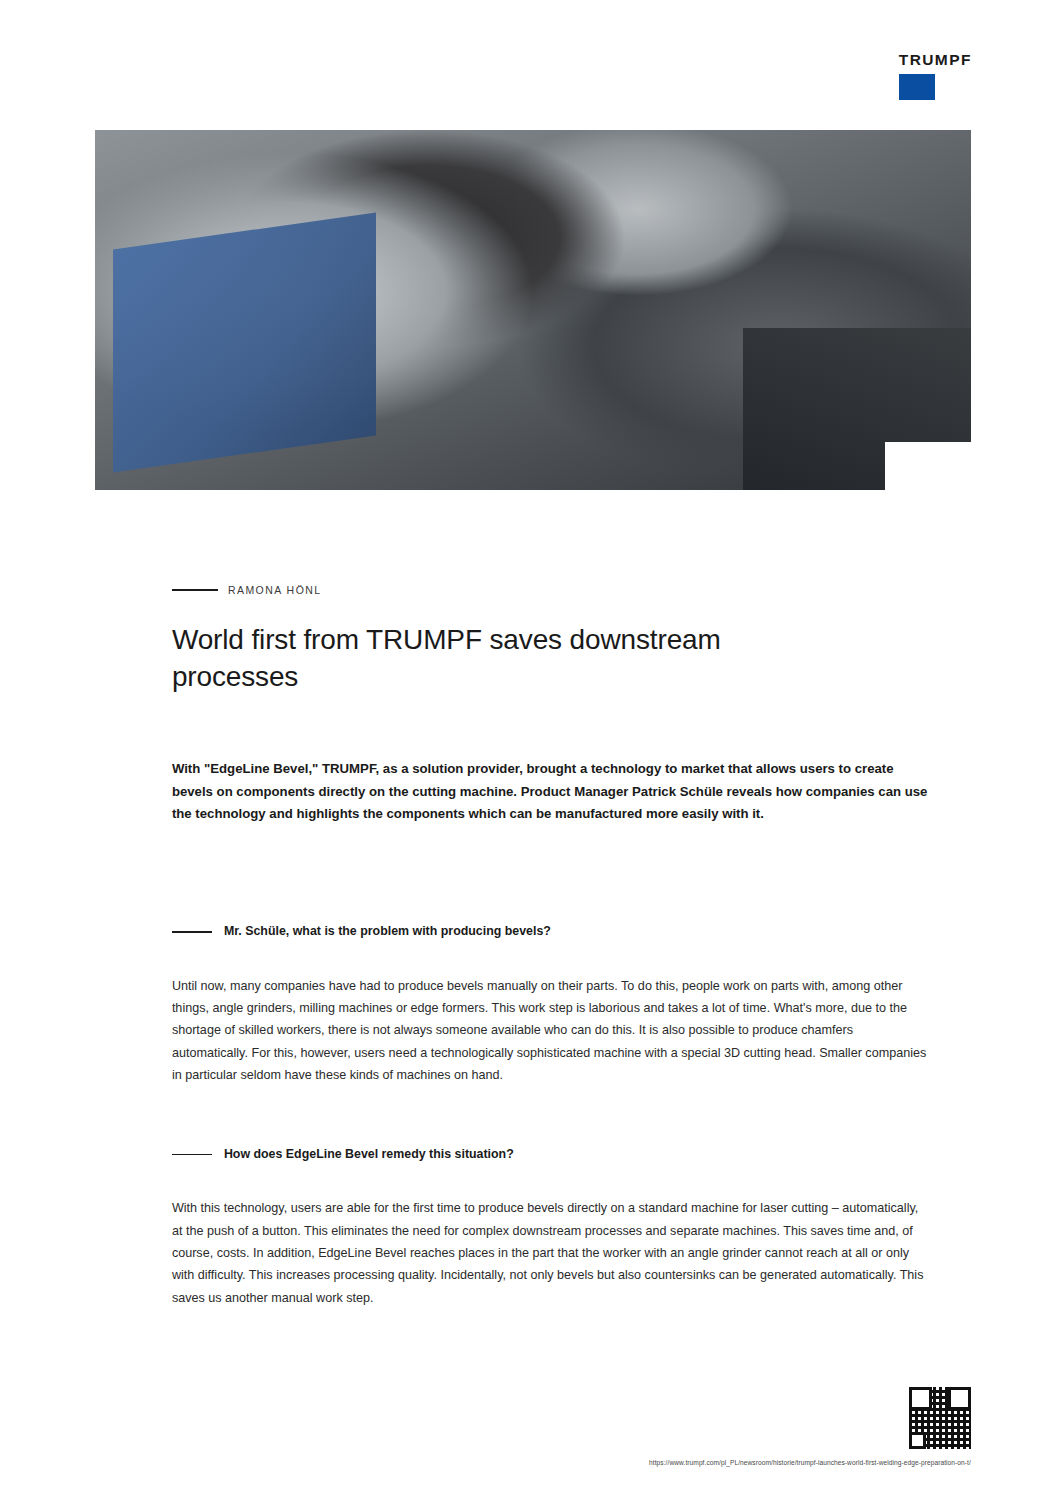TRUMPF
Ramona Hönl
World first from TRUMPF saves downstream processes
With "EdgeLine Bevel," TRUMPF, as a solution provider, brought a technology to market that allows users to create bevels on components directly on the cutting machine. Product Manager Patrick Schüle reveals how companies can use the technology and highlights the components which can be manufactured more easily with it.
Mr. Schüle, what is the problem with producing bevels?
Until now, many companies have had to produce bevels manually on their parts. To do this, people work on parts with, among other things, angle grinders, milling machines or edge formers. This work step is laborious and takes a lot of time. What's more, due to the shortage of skilled workers, there is not always someone available who can do this. It is also possible to produce chamfers automatically. For this, however, users need a technologically sophisticated machine with a special 3D cutting head. Smaller companies in particular seldom have these kinds of machines on hand.
How does EdgeLine Bevel remedy this situation?
With this technology, users are able for the first time to produce bevels directly on a standard machine for laser cutting – automatically, at the push of a button. This eliminates the need for complex downstream processes and separate machines. This saves time and, of course, costs. In addition, EdgeLine Bevel reaches places in the part that the worker with an angle grinder cannot reach at all or only with difficulty. This increases processing quality. Incidentally, not only bevels but also countersinks can be generated automatically. This saves us another manual work step.
https://www.trumpf.com/pl_PL/newsroom/historie/trumpf-launches-world-first-welding-edge-preparation-on-t/